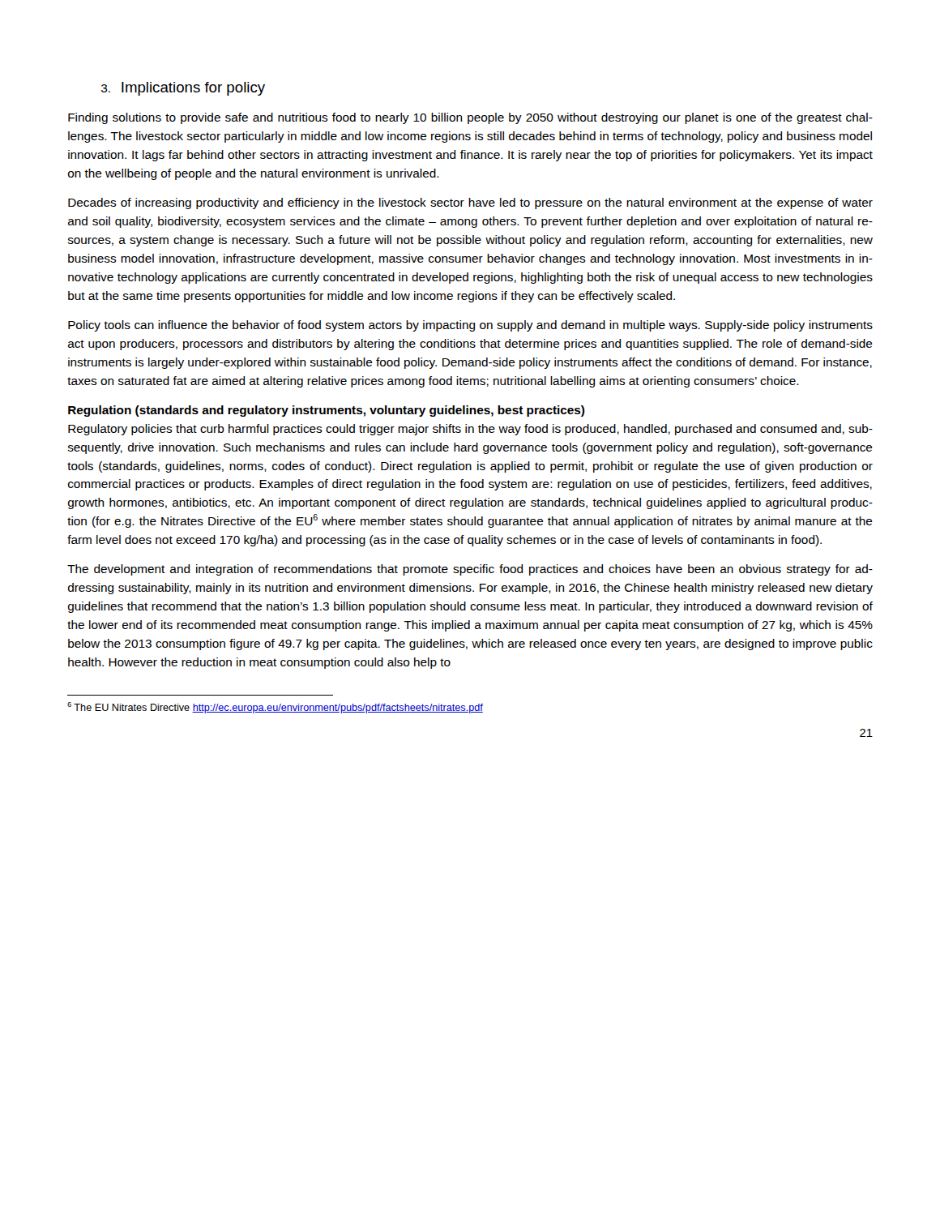3. Implications for policy
Finding solutions to provide safe and nutritious food to nearly 10 billion people by 2050 without destroying our planet is one of the greatest challenges. The livestock sector particularly in middle and low income regions is still decades behind in terms of technology, policy and business model innovation. It lags far behind other sectors in attracting investment and finance. It is rarely near the top of priorities for policymakers. Yet its impact on the wellbeing of people and the natural environment is unrivaled.
Decades of increasing productivity and efficiency in the livestock sector have led to pressure on the natural environment at the expense of water and soil quality, biodiversity, ecosystem services and the climate – among others. To prevent further depletion and over exploitation of natural resources, a system change is necessary. Such a future will not be possible without policy and regulation reform, accounting for externalities, new business model innovation, infrastructure development, massive consumer behavior changes and technology innovation. Most investments in innovative technology applications are currently concentrated in developed regions, highlighting both the risk of unequal access to new technologies but at the same time presents opportunities for middle and low income regions if they can be effectively scaled.
Policy tools can influence the behavior of food system actors by impacting on supply and demand in multiple ways. Supply-side policy instruments act upon producers, processors and distributors by altering the conditions that determine prices and quantities supplied. The role of demand-side instruments is largely under-explored within sustainable food policy. Demand-side policy instruments affect the conditions of demand. For instance, taxes on saturated fat are aimed at altering relative prices among food items; nutritional labelling aims at orienting consumers’ choice.
Regulation (standards and regulatory instruments, voluntary guidelines, best practices)
Regulatory policies that curb harmful practices could trigger major shifts in the way food is produced, handled, purchased and consumed and, subsequently, drive innovation. Such mechanisms and rules can include hard governance tools (government policy and regulation), soft-governance tools (standards, guidelines, norms, codes of conduct). Direct regulation is applied to permit, prohibit or regulate the use of given production or commercial practices or products. Examples of direct regulation in the food system are: regulation on use of pesticides, fertilizers, feed additives, growth hormones, antibiotics, etc. An important component of direct regulation are standards, technical guidelines applied to agricultural production (for e.g. the Nitrates Directive of the EU6 where member states should guarantee that annual application of nitrates by animal manure at the farm level does not exceed 170 kg/ha) and processing (as in the case of quality schemes or in the case of levels of contaminants in food).
The development and integration of recommendations that promote specific food practices and choices have been an obvious strategy for addressing sustainability, mainly in its nutrition and environment dimensions. For example, in 2016, the Chinese health ministry released new dietary guidelines that recommend that the nation’s 1.3 billion population should consume less meat. In particular, they introduced a downward revision of the lower end of its recommended meat consumption range. This implied a maximum annual per capita meat consumption of 27 kg, which is 45% below the 2013 consumption figure of 49.7 kg per capita. The guidelines, which are released once every ten years, are designed to improve public health. However the reduction in meat consumption could also help to
6 The EU Nitrates Directive http://ec.europa.eu/environment/pubs/pdf/factsheets/nitrates.pdf
21